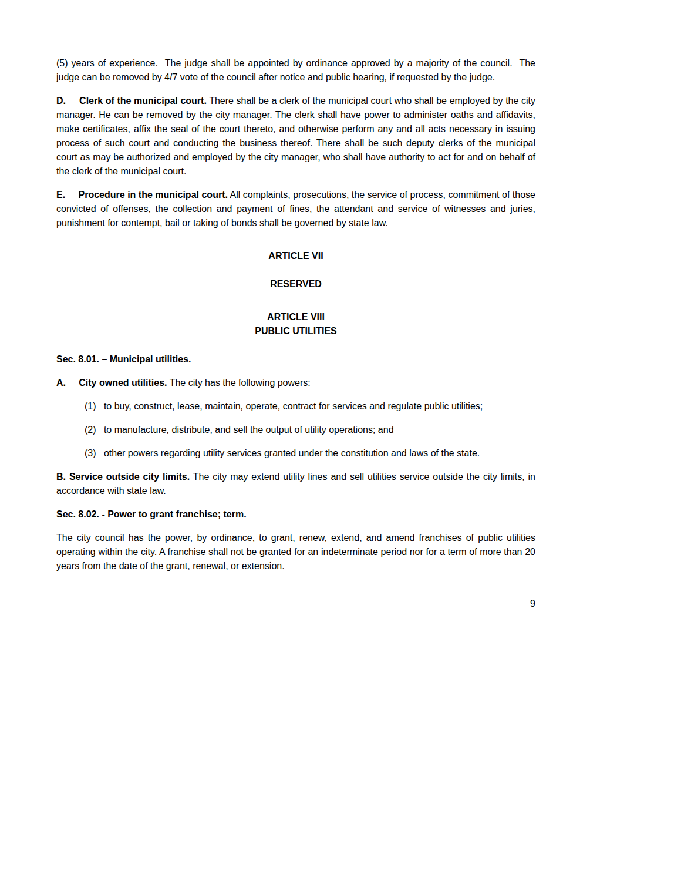(5) years of experience. The judge shall be appointed by ordinance approved by a majority of the council. The judge can be removed by 4/7 vote of the council after notice and public hearing, if requested by the judge.
D. Clerk of the municipal court. There shall be a clerk of the municipal court who shall be employed by the city manager. He can be removed by the city manager. The clerk shall have power to administer oaths and affidavits, make certificates, affix the seal of the court thereto, and otherwise perform any and all acts necessary in issuing process of such court and conducting the business thereof. There shall be such deputy clerks of the municipal court as may be authorized and employed by the city manager, who shall have authority to act for and on behalf of the clerk of the municipal court.
E. Procedure in the municipal court. All complaints, prosecutions, the service of process, commitment of those convicted of offenses, the collection and payment of fines, the attendant and service of witnesses and juries, punishment for contempt, bail or taking of bonds shall be governed by state law.
ARTICLE VII
RESERVED
ARTICLE VIII PUBLIC UTILITIES
Sec. 8.01. – Municipal utilities.
A. City owned utilities. The city has the following powers:
(1) to buy, construct, lease, maintain, operate, contract for services and regulate public utilities;
(2) to manufacture, distribute, and sell the output of utility operations; and
(3) other powers regarding utility services granted under the constitution and laws of the state.
B. Service outside city limits. The city may extend utility lines and sell utilities service outside the city limits, in accordance with state law.
Sec. 8.02. - Power to grant franchise; term.
The city council has the power, by ordinance, to grant, renew, extend, and amend franchises of public utilities operating within the city. A franchise shall not be granted for an indeterminate period nor for a term of more than 20 years from the date of the grant, renewal, or extension.
9